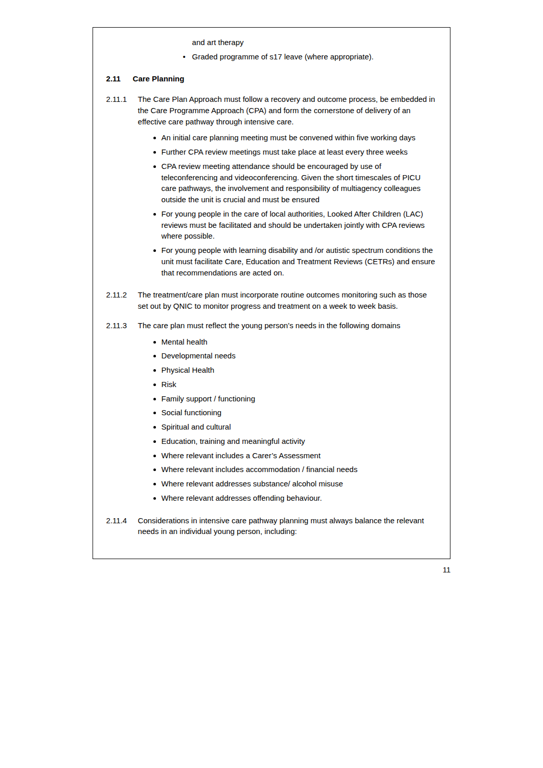and art therapy
Graded programme of s17 leave (where appropriate).
2.11 Care Planning
2.11.1
The Care Plan Approach must follow a recovery and outcome process, be embedded in the Care Programme Approach (CPA) and form the cornerstone of delivery of an effective care pathway through intensive care.
An initial care planning meeting must be convened within five working days
Further CPA review meetings must take place at least every three weeks
CPA review meeting attendance should be encouraged by use of teleconferencing and videoconferencing. Given the short timescales of PICU care pathways, the involvement and responsibility of multiagency colleagues outside the unit is crucial and must be ensured
For young people in the care of local authorities, Looked After Children (LAC) reviews must be facilitated and should be undertaken jointly with CPA reviews where possible.
For young people with learning disability and /or autistic spectrum conditions the unit must facilitate Care, Education and Treatment Reviews (CETRs) and ensure that recommendations are acted on.
2.11.2
The treatment/care plan must incorporate routine outcomes monitoring such as those set out by QNIC to monitor progress and treatment on a week to week basis.
2.11.3
The care plan must reflect the young person’s needs in the following domains
Mental health
Developmental needs
Physical Health
Risk
Family support / functioning
Social functioning
Spiritual and cultural
Education, training and meaningful activity
Where relevant includes a Carer’s Assessment
Where relevant includes accommodation / financial needs
Where relevant addresses substance/ alcohol misuse
Where relevant addresses offending behaviour.
2.11.4
Considerations in intensive care pathway planning must always balance the relevant needs in an individual young person, including:
11